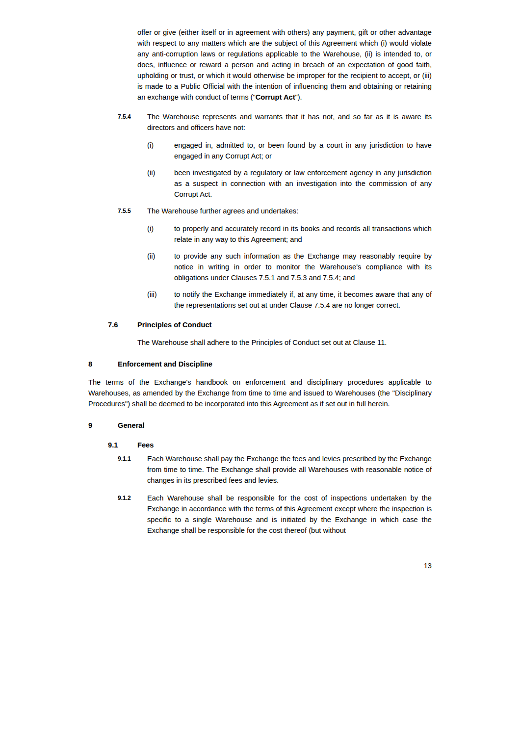offer or give (either itself or in agreement with others) any payment, gift or other advantage with respect to any matters which are the subject of this Agreement which (i) would violate any anti-corruption laws or regulations applicable to the Warehouse, (ii) is intended to, or does, influence or reward a person and acting in breach of an expectation of good faith, upholding or trust, or which it would otherwise be improper for the recipient to accept, or (iii) is made to a Public Official with the intention of influencing them and obtaining or retaining an exchange with conduct of terms ("Corrupt Act").
7.5.4
The Warehouse represents and warrants that it has not, and so far as it is aware its directors and officers have not:
(i)
engaged in, admitted to, or been found by a court in any jurisdiction to have engaged in any Corrupt Act; or
(ii)
been investigated by a regulatory or law enforcement agency in any jurisdiction as a suspect in connection with an investigation into the commission of any Corrupt Act.
7.5.5
The Warehouse further agrees and undertakes:
(i)
to properly and accurately record in its books and records all transactions which relate in any way to this Agreement; and
(ii)
to provide any such information as the Exchange may reasonably require by notice in writing in order to monitor the Warehouse's compliance with its obligations under Clauses 7.5.1 and 7.5.3 and 7.5.4; and
(iii)
to notify the Exchange immediately if, at any time, it becomes aware that any of the representations set out at under Clause 7.5.4 are no longer correct.
7.6
Principles of Conduct
The Warehouse shall adhere to the Principles of Conduct set out at Clause 11.
8
Enforcement and Discipline
The terms of the Exchange's handbook on enforcement and disciplinary procedures applicable to Warehouses, as amended by the Exchange from time to time and issued to Warehouses (the "Disciplinary Procedures") shall be deemed to be incorporated into this Agreement as if set out in full herein.
9
General
9.1
Fees
9.1.1
Each Warehouse shall pay the Exchange the fees and levies prescribed by the Exchange from time to time. The Exchange shall provide all Warehouses with reasonable notice of changes in its prescribed fees and levies.
9.1.2
Each Warehouse shall be responsible for the cost of inspections undertaken by the Exchange in accordance with the terms of this Agreement except where the inspection is specific to a single Warehouse and is initiated by the Exchange in which case the Exchange shall be responsible for the cost thereof (but without
13